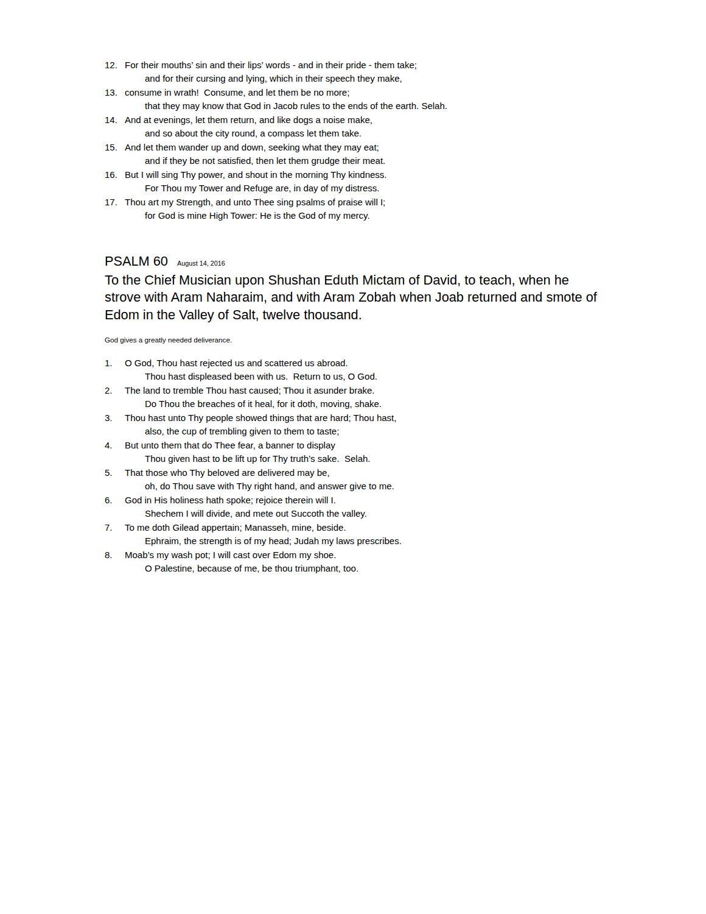12. For their mouths’ sin and their lips’ words - and in their pride - them take; and for their cursing and lying, which in their speech they make,
13. consume in wrath! Consume, and let them be no more; that they may know that God in Jacob rules to the ends of the earth. Selah.
14. And at evenings, let them return, and like dogs a noise make, and so about the city round, a compass let them take.
15. And let them wander up and down, seeking what they may eat; and if they be not satisfied, then let them grudge their meat.
16. But I will sing Thy power, and shout in the morning Thy kindness. For Thou my Tower and Refuge are, in day of my distress.
17. Thou art my Strength, and unto Thee sing psalms of praise will I; for God is mine High Tower: He is the God of my mercy.
PSALM 60
August 14, 2016
To the Chief Musician upon Shushan Eduth Mictam of David, to teach, when he strove with Aram Naharaim, and with Aram Zobah when Joab returned and smote of Edom in the Valley of Salt, twelve thousand.
God gives a greatly needed deliverance.
1. O God, Thou hast rejected us and scattered us abroad. Thou hast displeased been with us. Return to us, O God.
2. The land to tremble Thou hast caused; Thou it asunder brake. Do Thou the breaches of it heal, for it doth, moving, shake.
3. Thou hast unto Thy people showed things that are hard; Thou hast, also, the cup of trembling given to them to taste;
4. But unto them that do Thee fear, a banner to display Thou given hast to be lift up for Thy truth’s sake. Selah.
5. That those who Thy beloved are delivered may be, oh, do Thou save with Thy right hand, and answer give to me.
6. God in His holiness hath spoke; rejoice therein will I. Shechem I will divide, and mete out Succoth the valley.
7. To me doth Gilead appertain; Manasseh, mine, beside. Ephraim, the strength is of my head; Judah my laws prescribes.
8. Moab’s my wash pot; I will cast over Edom my shoe. O Palestine, because of me, be thou triumphant, too.